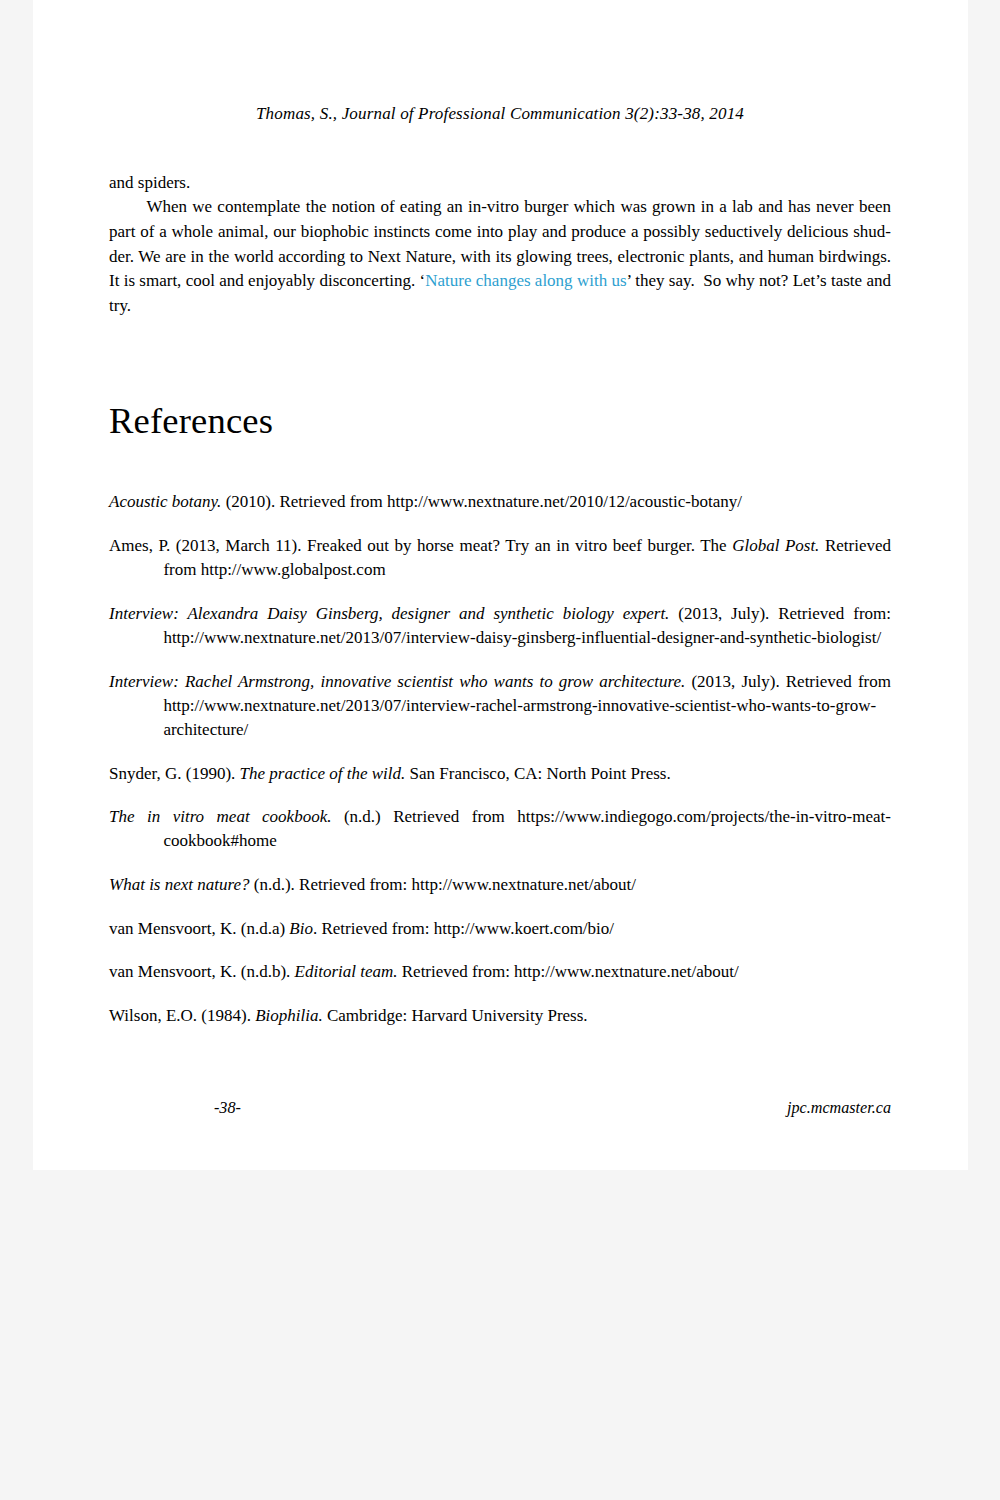Thomas, S., Journal of Professional Communication 3(2):33-38, 2014
and spiders.
When we contemplate the notion of eating an in-vitro burger which was grown in a lab and has never been part of a whole animal, our biophobic instincts come into play and produce a possibly seductively delicious shudder. We are in the world according to Next Nature, with its glowing trees, electronic plants, and human birdwings. It is smart, cool and enjoyably disconcerting. ‘Nature changes along with us’ they say. So why not? Let’s taste and try.
References
Acoustic botany. (2010). Retrieved from http://www.nextnature.net/2010/12/acoustic-botany/
Ames, P. (2013, March 11). Freaked out by horse meat? Try an in vitro beef burger. The Global Post. Retrieved from http://www.globalpost.com
Interview: Alexandra Daisy Ginsberg, designer and synthetic biology expert. (2013, July). Retrieved from: http://www.nextnature.net/2013/07/interview-daisy-ginsberg-influential-designer-and-synthetic-biologist/
Interview: Rachel Armstrong, innovative scientist who wants to grow architecture. (2013, July). Retrieved from http://www.nextnature.net/2013/07/interview-rachel-armstrong-innovative-scientist-who-wants-to-grow-architecture/
Snyder, G. (1990). The practice of the wild. San Francisco, CA: North Point Press.
The in vitro meat cookbook. (n.d.) Retrieved from https://www.indiegogo.com/projects/the-in-vitro-meat-cookbook#home
What is next nature? (n.d.). Retrieved from: http://www.nextnature.net/about/
van Mensvoort, K. (n.d.a) Bio. Retrieved from: http://www.koert.com/bio/
van Mensvoort, K. (n.d.b). Editorial team. Retrieved from: http://www.nextnature.net/about/
Wilson, E.O. (1984). Biophilia. Cambridge: Harvard University Press.
-38- jpc.mcmaster.ca